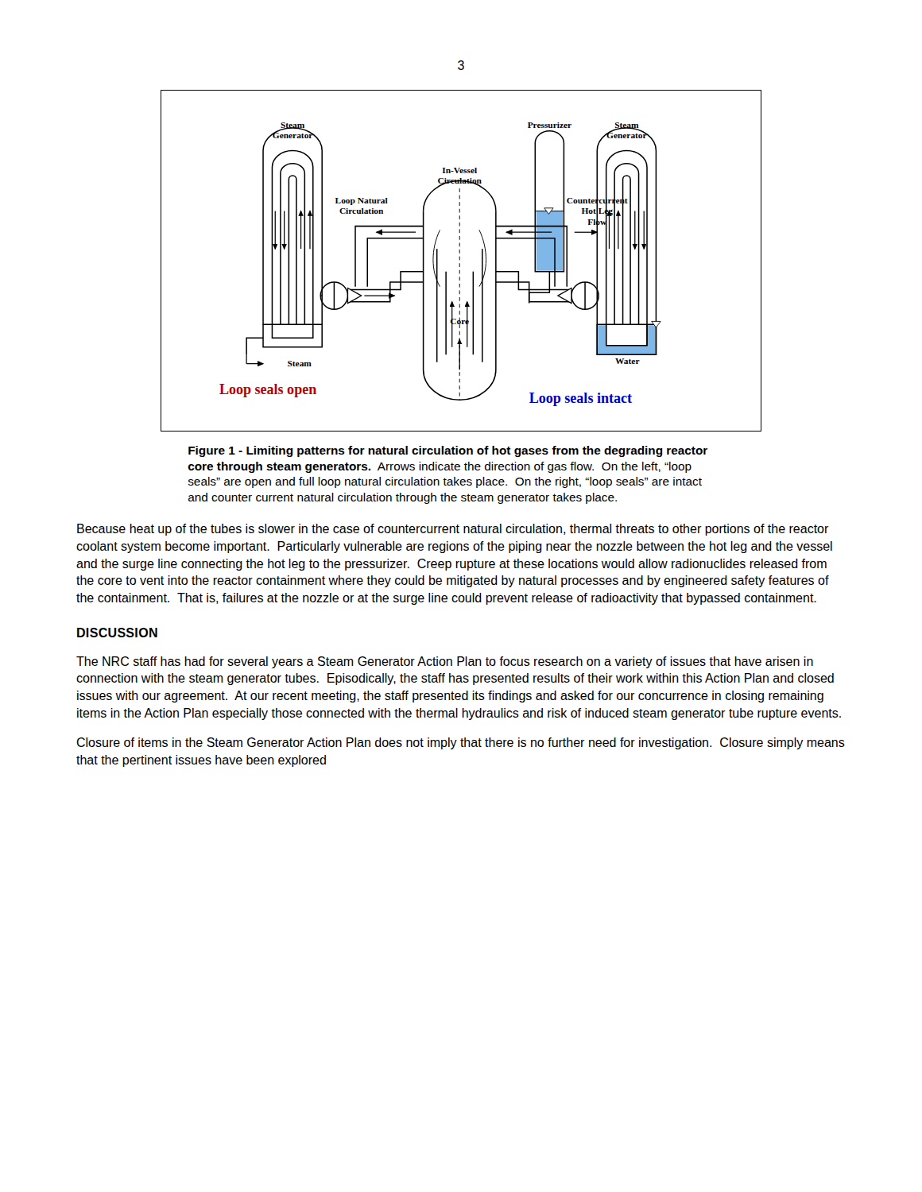3
Steam Generator Steam Generator Pressurizer Core In-Vessel Circulation Loop Natural Circulation Countercurrent Hot Leg Flow Steam Water Loop seals open Loop seals intact
Figure 1 - Limiting patterns for natural circulation of hot gases from the degrading reactor core through steam generators. Arrows indicate the direction of gas flow. On the left, “loop seals” are open and full loop natural circulation takes place. On the right, “loop seals” are intact and counter current natural circulation through the steam generator takes place.
Because heat up of the tubes is slower in the case of countercurrent natural circulation, thermal threats to other portions of the reactor coolant system become important. Particularly vulnerable are regions of the piping near the nozzle between the hot leg and the vessel and the surge line connecting the hot leg to the pressurizer. Creep rupture at these locations would allow radionuclides released from the core to vent into the reactor containment where they could be mitigated by natural processes and by engineered safety features of the containment. That is, failures at the nozzle or at the surge line could prevent release of radioactivity that bypassed containment.
DISCUSSION
The NRC staff has had for several years a Steam Generator Action Plan to focus research on a variety of issues that have arisen in connection with the steam generator tubes. Episodically, the staff has presented results of their work within this Action Plan and closed issues with our agreement. At our recent meeting, the staff presented its findings and asked for our concurrence in closing remaining items in the Action Plan especially those connected with the thermal hydraulics and risk of induced steam generator tube rupture events.
Closure of items in the Steam Generator Action Plan does not imply that there is no further need for investigation. Closure simply means that the pertinent issues have been explored